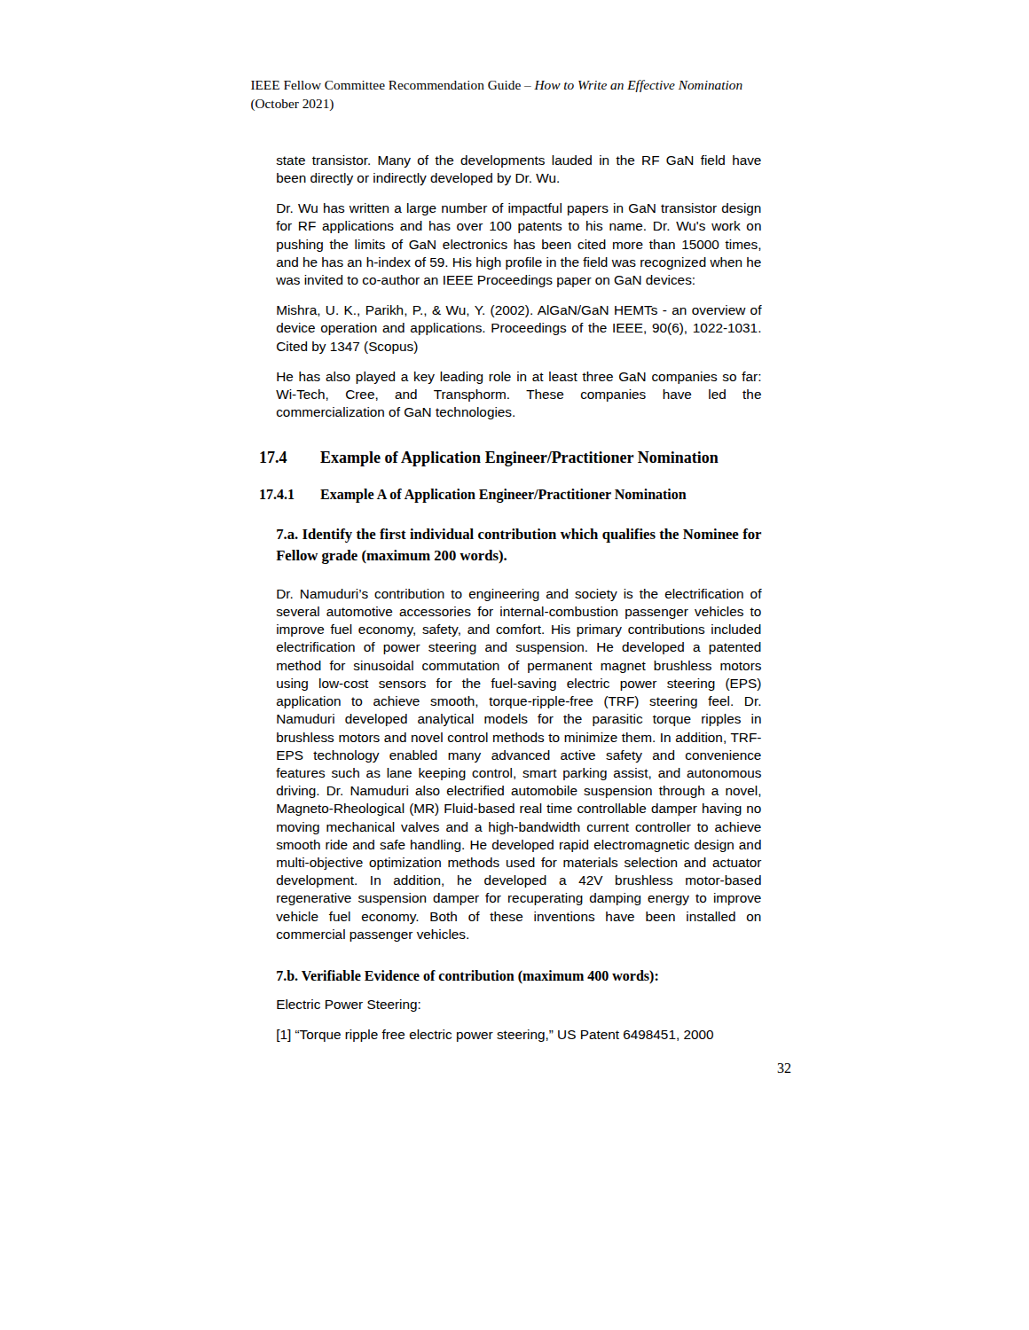IEEE Fellow Committee Recommendation Guide – How to Write an Effective Nomination (October 2021)
state transistor. Many of the developments lauded in the RF GaN field have been directly or indirectly developed by Dr. Wu.
Dr. Wu has written a large number of impactful papers in GaN transistor design for RF applications and has over 100 patents to his name. Dr. Wu's work on pushing the limits of GaN electronics has been cited more than 15000 times, and he has an h-index of 59. His high profile in the field was recognized when he was invited to co-author an IEEE Proceedings paper on GaN devices:
Mishra, U. K., Parikh, P., & Wu, Y. (2002). AlGaN/GaN HEMTs - an overview of device operation and applications. Proceedings of the IEEE, 90(6), 1022-1031. Cited by 1347 (Scopus)
He has also played a key leading role in at least three GaN companies so far: Wi-Tech, Cree, and Transphorm. These companies have led the commercialization of GaN technologies.
17.4 Example of Application Engineer/Practitioner Nomination
17.4.1 Example A of Application Engineer/Practitioner Nomination
7.a. Identify the first individual contribution which qualifies the Nominee for Fellow grade (maximum 200 words).
Dr. Namuduri’s contribution to engineering and society is the electrification of several automotive accessories for internal-combustion passenger vehicles to improve fuel economy, safety, and comfort. His primary contributions included electrification of power steering and suspension. He developed a patented method for sinusoidal commutation of permanent magnet brushless motors using low-cost sensors for the fuel-saving electric power steering (EPS) application to achieve smooth, torque-ripple-free (TRF) steering feel. Dr. Namuduri developed analytical models for the parasitic torque ripples in brushless motors and novel control methods to minimize them. In addition, TRF-EPS technology enabled many advanced active safety and convenience features such as lane keeping control, smart parking assist, and autonomous driving. Dr. Namuduri also electrified automobile suspension through a novel, Magneto-Rheological (MR) Fluid-based real time controllable damper having no moving mechanical valves and a high-bandwidth current controller to achieve smooth ride and safe handling. He developed rapid electromagnetic design and multi-objective optimization methods used for materials selection and actuator development. In addition, he developed a 42V brushless motor-based regenerative suspension damper for recuperating damping energy to improve vehicle fuel economy. Both of these inventions have been installed on commercial passenger vehicles.
7.b. Verifiable Evidence of contribution (maximum 400 words):
Electric Power Steering:
[1] “Torque ripple free electric power steering,” US Patent 6498451, 2000
32